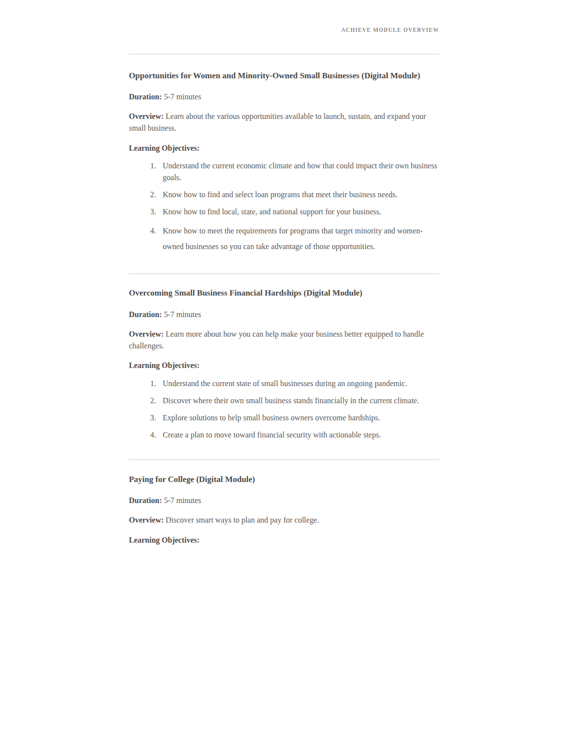Achieve Module Overview
Opportunities for Women and Minority-Owned Small Businesses (Digital Module)
Duration: 5-7 minutes
Overview: Learn about the various opportunities available to launch, sustain, and expand your small business.
Learning Objectives:
Understand the current economic climate and how that could impact their own business goals.
Know how to find and select loan programs that meet their business needs.
Know how to find local, state, and national support for your business.
Know how to meet the requirements for programs that target minority and women-owned businesses so you can take advantage of those opportunities.
Overcoming Small Business Financial Hardships (Digital Module)
Duration: 5-7 minutes
Overview: Learn more about how you can help make your business better equipped to handle challenges.
Learning Objectives:
Understand the current state of small businesses during an ongoing pandemic.
Discover where their own small business stands financially in the current climate.
Explore solutions to help small business owners overcome hardships.
Create a plan to move toward financial security with actionable steps.
Paying for College (Digital Module)
Duration: 5-7 minutes
Overview: Discover smart ways to plan and pay for college.
Learning Objectives: